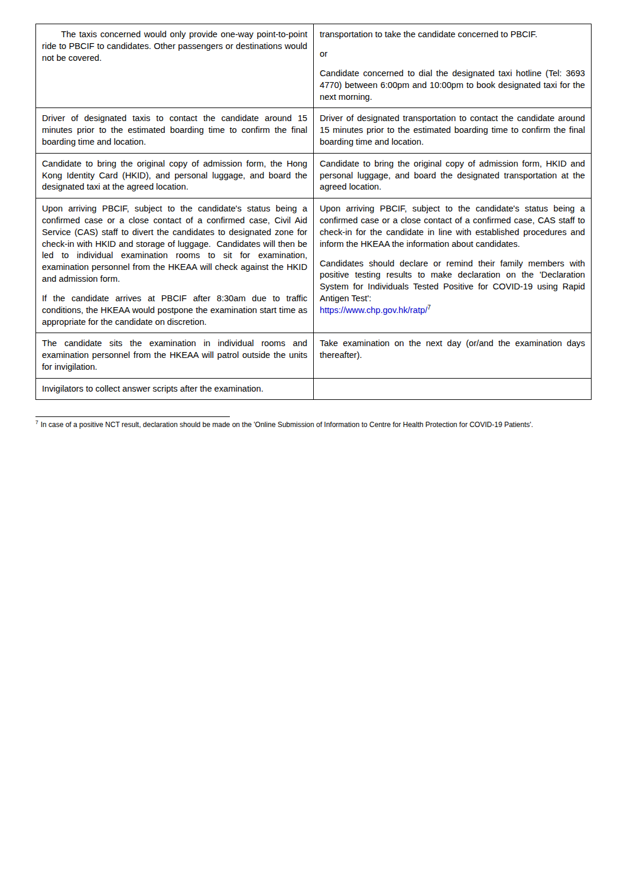| The taxis concerned would only provide one-way point-to-point ride to PBCIF to candidates. Other passengers or destinations would not be covered. | transportation to take the candidate concerned to PBCIF. or Candidate concerned to dial the designated taxi hotline (Tel: 3693 4770) between 6:00pm and 10:00pm to book designated taxi for the next morning. |
| Driver of designated taxis to contact the candidate around 15 minutes prior to the estimated boarding time to confirm the final boarding time and location. | Driver of designated transportation to contact the candidate around 15 minutes prior to the estimated boarding time to confirm the final boarding time and location. |
| Candidate to bring the original copy of admission form, the Hong Kong Identity Card (HKID), and personal luggage, and board the designated taxi at the agreed location. | Candidate to bring the original copy of admission form, HKID and personal luggage, and board the designated transportation at the agreed location. |
| Upon arriving PBCIF, subject to the candidate's status being a confirmed case or a close contact of a confirmed case, Civil Aid Service (CAS) staff to divert the candidates to designated zone for check-in with HKID and storage of luggage. Candidates will then be led to individual examination rooms to sit for examination, examination personnel from the HKEAA will check against the HKID and admission form. If the candidate arrives at PBCIF after 8:30am due to traffic conditions, the HKEAA would postpone the examination start time as appropriate for the candidate on discretion. | Upon arriving PBCIF, subject to the candidate's status being a confirmed case or a close contact of a confirmed case, CAS staff to check-in for the candidate in line with established procedures and inform the HKEAA the information about candidates. Candidates should declare or remind their family members with positive testing results to make declaration on the 'Declaration System for Individuals Tested Positive for COVID-19 using Rapid Antigen Test': https://www.chp.gov.hk/ratp/ 7 |
| The candidate sits the examination in individual rooms and examination personnel from the HKEAA will patrol outside the units for invigilation. | Take examination on the next day (or/and the examination days thereafter). |
| Invigilators to collect answer scripts after the examination. | |
7
In case of a positive NCT result, declaration should be made on the 'Online Submission of Information to Centre for Health Protection for COVID-19 Patients'.